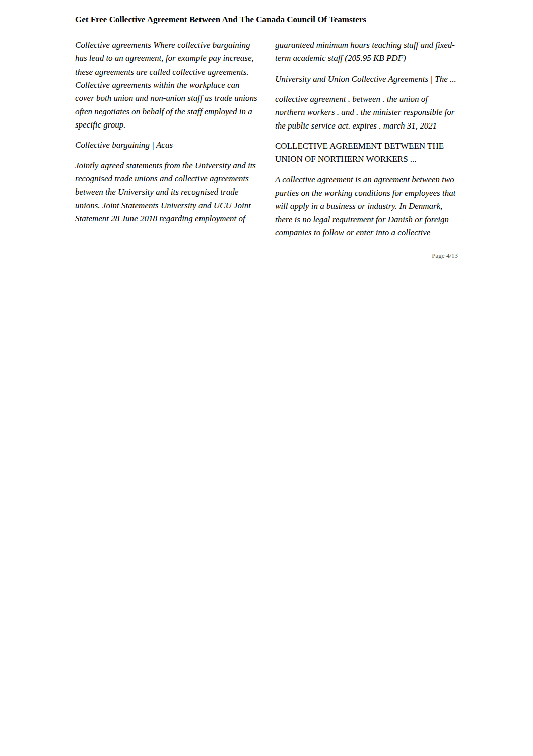Get Free Collective Agreement Between And The Canada Council Of Teamsters
Collective agreements Where collective bargaining has lead to an agreement, for example pay increase, these agreements are called collective agreements. Collective agreements within the workplace can cover both union and non-union staff as trade unions often negotiates on behalf of the staff employed in a specific group.
Collective bargaining | Acas
Jointly agreed statements from the University and its recognised trade unions and collective agreements between the University and its recognised trade unions. Joint Statements University and UCU Joint Statement 28 June 2018 regarding employment of guaranteed minimum hours teaching staff and fixed-term academic staff (205.95 KB PDF)
University and Union Collective Agreements | The ...
collective agreement . between . the union of northern workers . and . the minister responsible for the public service act. expires . march 31, 2021
COLLECTIVE AGREEMENT BETWEEN THE UNION OF NORTHERN WORKERS ...
A collective agreement is an agreement between two parties on the working conditions for employees that will apply in a business or industry. In Denmark, there is no legal requirement for Danish or foreign companies to follow or enter into a collective
Page 4/13